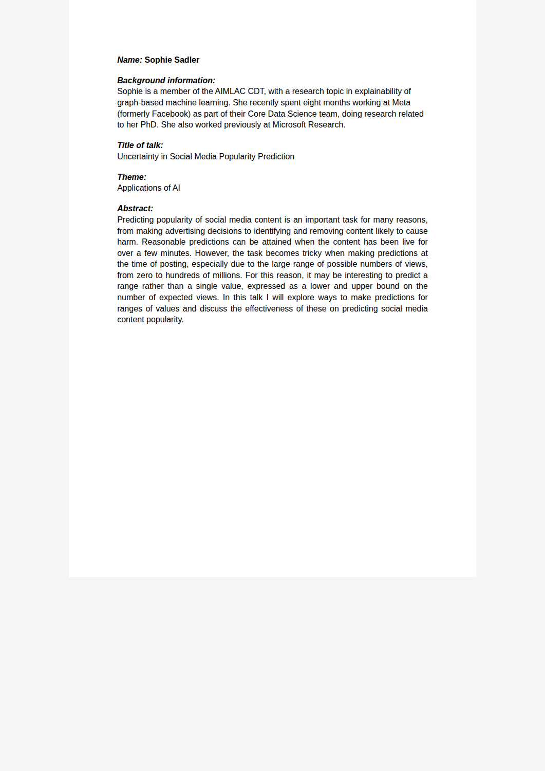Name: Sophie Sadler
Background information:
Sophie is a member of the AIMLAC CDT, with a research topic in explainability of graph-based machine learning. She recently spent eight months working at Meta (formerly Facebook) as part of their Core Data Science team, doing research related to her PhD. She also worked previously at Microsoft Research.
Title of talk:
Uncertainty in Social Media Popularity Prediction
Theme:
Applications of AI
Abstract:
Predicting popularity of social media content is an important task for many reasons, from making advertising decisions to identifying and removing content likely to cause harm. Reasonable predictions can be attained when the content has been live for over a few minutes. However, the task becomes tricky when making predictions at the time of posting, especially due to the large range of possible numbers of views, from zero to hundreds of millions. For this reason, it may be interesting to predict a range rather than a single value, expressed as a lower and upper bound on the number of expected views. In this talk I will explore ways to make predictions for ranges of values and discuss the effectiveness of these on predicting social media content popularity.